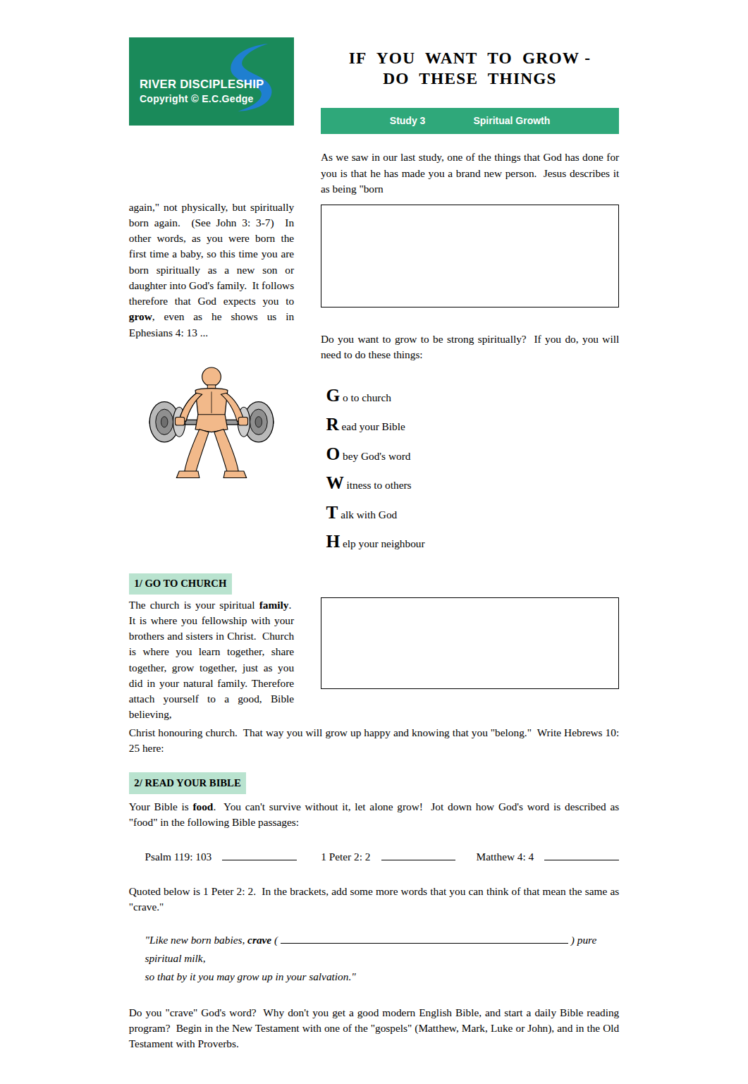RIVER DISCIPLESHIP
Copyright © E.C.Gedge
IF YOU WANT TO GROW -
DO THESE THINGS
Study 3 Spiritual Growth
As we saw in our last study, one of the things that God has done for you is that he has made you a brand new person. Jesus describes it as being "born
again," not physically, but spiritually born again. (See John 3: 3-7) In other words, as you were born the first time a baby, so this time you are born spiritually as a new son or daughter into God's family. It follows therefore that God expects you to grow, even as he shows us in Ephesians 4: 13 ...
Do you want to grow to be strong spiritually? If you do, you will need to do these things:
G o to church
R ead your Bible
O bey God's word
W itness to others
T alk with God
H elp your neighbour
1/ GO TO CHURCH
The church is your spiritual family. It is where you fellowship with your brothers and sisters in Christ. Church is where you learn together, share together, grow together, just as you did in your natural family. Therefore attach yourself to a good, Bible believing,
Christ honouring church. That way you will grow up happy and knowing that you "belong." Write Hebrews 10: 25 here:
2/ READ YOUR BIBLE
Your Bible is food. You can't survive without it, let alone grow! Jot down how God's word is described as "food" in the following Bible passages:
Psalm 119: 103 1 Peter 2: 2 Matthew 4: 4
Quoted below is 1 Peter 2: 2. In the brackets, add some more words that you can think of that mean the same as "crave."
"Like new born babies, crave ( ) pure spiritual milk,
so that by it you may grow up in your salvation."
Do you "crave" God's word? Why don't you get a good modern English Bible, and start a daily Bible reading program? Begin in the New Testament with one of the "gospels" (Matthew, Mark, Luke or John), and in the Old Testament with Proverbs.